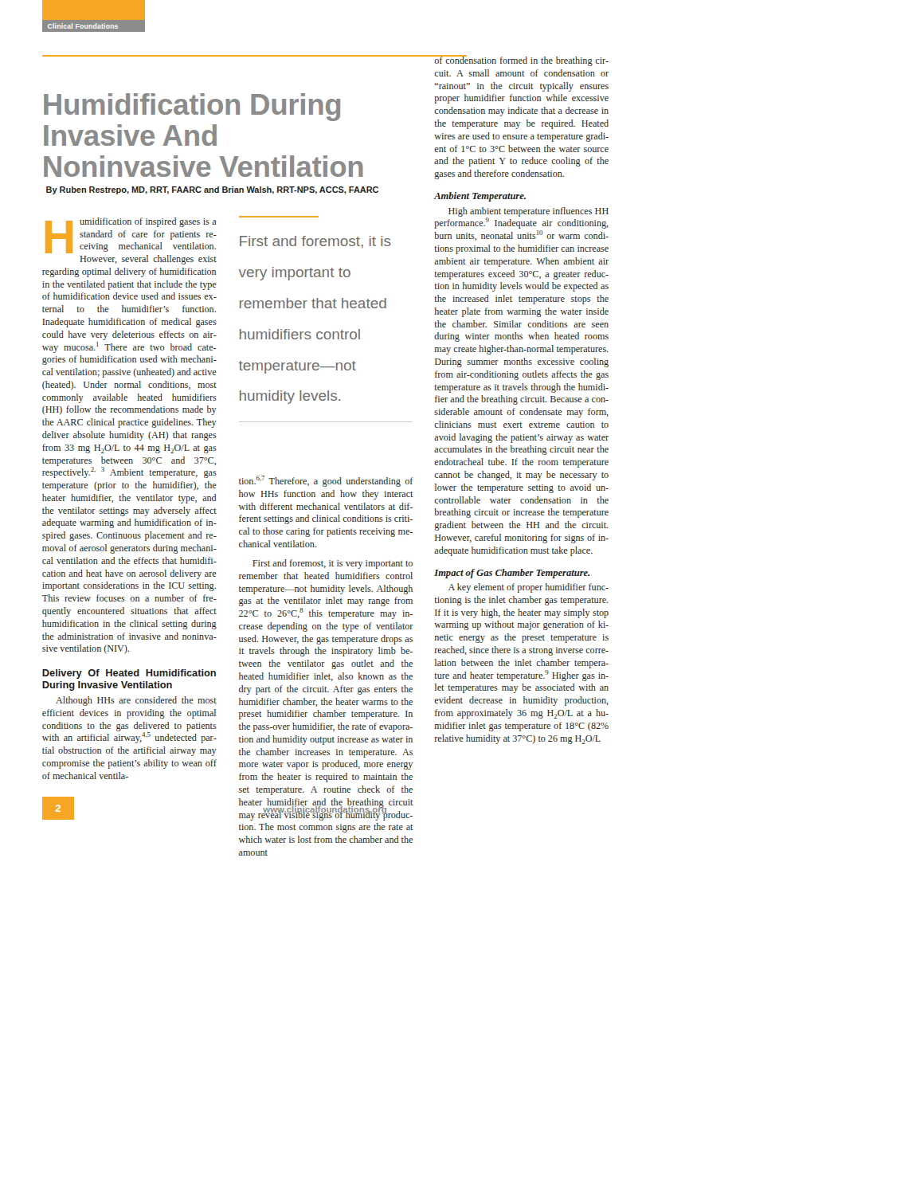Clinical Foundations
Humidification During Invasive And Noninvasive Ventilation
By Ruben Restrepo, MD, RRT, FAARC and Brian Walsh, RRT-NPS, ACCS, FAARC
Humidification of inspired gases is a standard of care for patients receiving mechanical ventilation. However, several challenges exist regarding optimal delivery of humidification in the ventilated patient that include the type of humidification device used and issues external to the humidifier’s function. Inadequate humidification of medical gases could have very deleterious effects on airway mucosa.1 There are two broad categories of humidification used with mechanical ventilation; passive (unheated) and active (heated). Under normal conditions, most commonly available heated humidifiers (HH) follow the recommendations made by the AARC clinical practice guidelines. They deliver absolute humidity (AH) that ranges from 33 mg H2O/L to 44 mg H2O/L at gas temperatures between 30°C and 37°C, respectively.2, 3 Ambient temperature, gas temperature (prior to the humidifier), the heater humidifier, the ventilator type, and the ventilator settings may adversely affect adequate warming and humidification of inspired gases. Continuous placement and removal of aerosol generators during mechanical ventilation and the effects that humidification and heat have on aerosol delivery are important considerations in the ICU setting. This review focuses on a number of frequently encountered situations that affect humidification in the clinical setting during the administration of invasive and noninvasive ventilation (NIV).
Delivery Of Heated Humidification During Invasive Ventilation
Although HHs are considered the most efficient devices in providing the optimal conditions to the gas delivered to patients with an artificial airway,4,5 undetected partial obstruction of the artificial airway may compromise the patient’s ability to wean off of mechanical ventila-
First and foremost, it is very important to remember that heated humidifiers control temperature—not humidity levels.
tion.6,7 Therefore, a good understanding of how HHs function and how they interact with different mechanical ventilators at different settings and clinical conditions is critical to those caring for patients receiving mechanical ventilation.
First and foremost, it is very important to remember that heated humidifiers control temperature—not humidity levels. Although gas at the ventilator inlet may range from 22°C to 26°C,8 this temperature may increase depending on the type of ventilator used. However, the gas temperature drops as it travels through the inspiratory limb between the ventilator gas outlet and the heated humidifier inlet, also known as the dry part of the circuit. After gas enters the humidifier chamber, the heater warms to the preset humidifier chamber temperature. In the pass-over humidifier, the rate of evaporation and humidity output increase as water in the chamber increases in temperature. As more water vapor is produced, more energy from the heater is required to maintain the set temperature. A routine check of the heater humidifier and the breathing circuit may reveal visible signs of humidity production. The most common signs are the rate at which water is lost from the chamber and the amount
of condensation formed in the breathing circuit. A small amount of condensation or “rainout” in the circuit typically ensures proper humidifier function while excessive condensation may indicate that a decrease in the temperature may be required. Heated wires are used to ensure a temperature gradient of 1°C to 3°C between the water source and the patient Y to reduce cooling of the gases and therefore condensation.
Ambient Temperature.
High ambient temperature influences HH performance.9 Inadequate air conditioning, burn units, neonatal units10 or warm conditions proximal to the humidifier can increase ambient air temperature. When ambient air temperatures exceed 30°C, a greater reduction in humidity levels would be expected as the increased inlet temperature stops the heater plate from warming the water inside the chamber. Similar conditions are seen during winter months when heated rooms may create higher-than-normal temperatures. During summer months excessive cooling from air-conditioning outlets affects the gas temperature as it travels through the humidifier and the breathing circuit. Because a considerable amount of condensate may form, clinicians must exert extreme caution to avoid lavaging the patient’s airway as water accumulates in the breathing circuit near the endotracheal tube. If the room temperature cannot be changed, it may be necessary to lower the temperature setting to avoid uncontrollable water condensation in the breathing circuit or increase the temperature gradient between the HH and the circuit. However, careful monitoring for signs of inadequate humidification must take place.
Impact of Gas Chamber Temperature.
A key element of proper humidifier functioning is the inlet chamber gas temperature. If it is very high, the heater may simply stop warming up without major generation of kinetic energy as the preset temperature is reached, since there is a strong inverse correlation between the inlet chamber temperature and heater temperature.9 Higher gas inlet temperatures may be associated with an evident decrease in humidity production, from approximately 36 mg H2O/L at a humidifier inlet gas temperature of 18°C (82% relative humidity at 37°C) to 26 mg H2O/L
2
www.clinicalfoundations.org